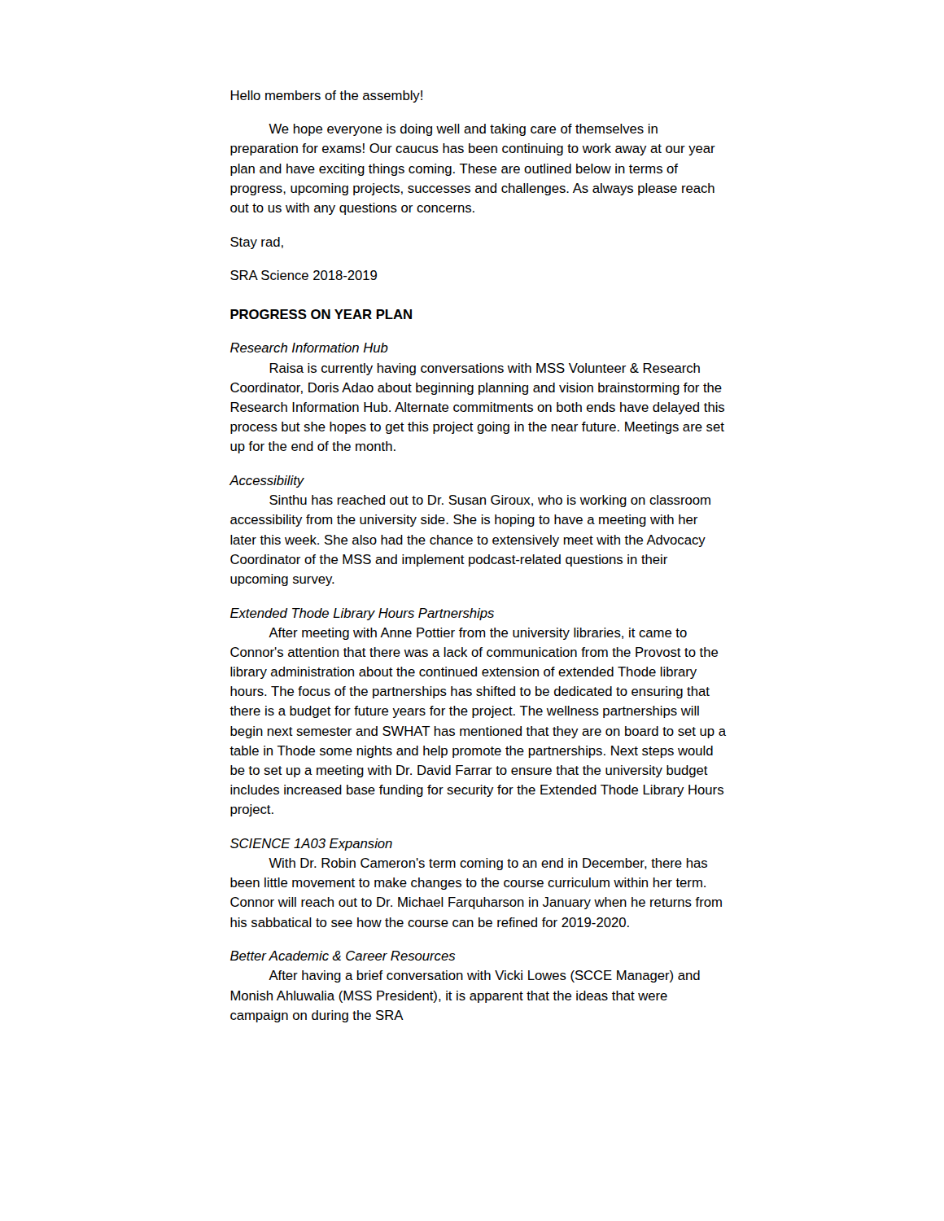Hello members of the assembly!
We hope everyone is doing well and taking care of themselves in preparation for exams! Our caucus has been continuing to work away at our year plan and have exciting things coming. These are outlined below in terms of progress, upcoming projects, successes and challenges. As always please reach out to us with any questions or concerns.
Stay rad,
SRA Science 2018-2019
PROGRESS ON YEAR PLAN
Research Information Hub
Raisa is currently having conversations with MSS Volunteer & Research Coordinator, Doris Adao about beginning planning and vision brainstorming for the Research Information Hub. Alternate commitments on both ends have delayed this process but she hopes to get this project going in the near future. Meetings are set up for the end of the month.
Accessibility
Sinthu has reached out to Dr. Susan Giroux, who is working on classroom accessibility from the university side. She is hoping to have a meeting with her later this week. She also had the chance to extensively meet with the Advocacy Coordinator of the MSS and implement podcast-related questions in their upcoming survey.
Extended Thode Library Hours Partnerships
After meeting with Anne Pottier from the university libraries, it came to Connor's attention that there was a lack of communication from the Provost to the library administration about the continued extension of extended Thode library hours. The focus of the partnerships has shifted to be dedicated to ensuring that there is a budget for future years for the project. The wellness partnerships will begin next semester and SWHAT has mentioned that they are on board to set up a table in Thode some nights and help promote the partnerships. Next steps would be to set up a meeting with Dr. David Farrar to ensure that the university budget includes increased base funding for security for the Extended Thode Library Hours project.
SCIENCE 1A03 Expansion
With Dr. Robin Cameron's term coming to an end in December, there has been little movement to make changes to the course curriculum within her term. Connor will reach out to Dr. Michael Farquharson in January when he returns from his sabbatical to see how the course can be refined for 2019-2020.
Better Academic & Career Resources
After having a brief conversation with Vicki Lowes (SCCE Manager) and Monish Ahluwalia (MSS President), it is apparent that the ideas that were campaign on during the SRA